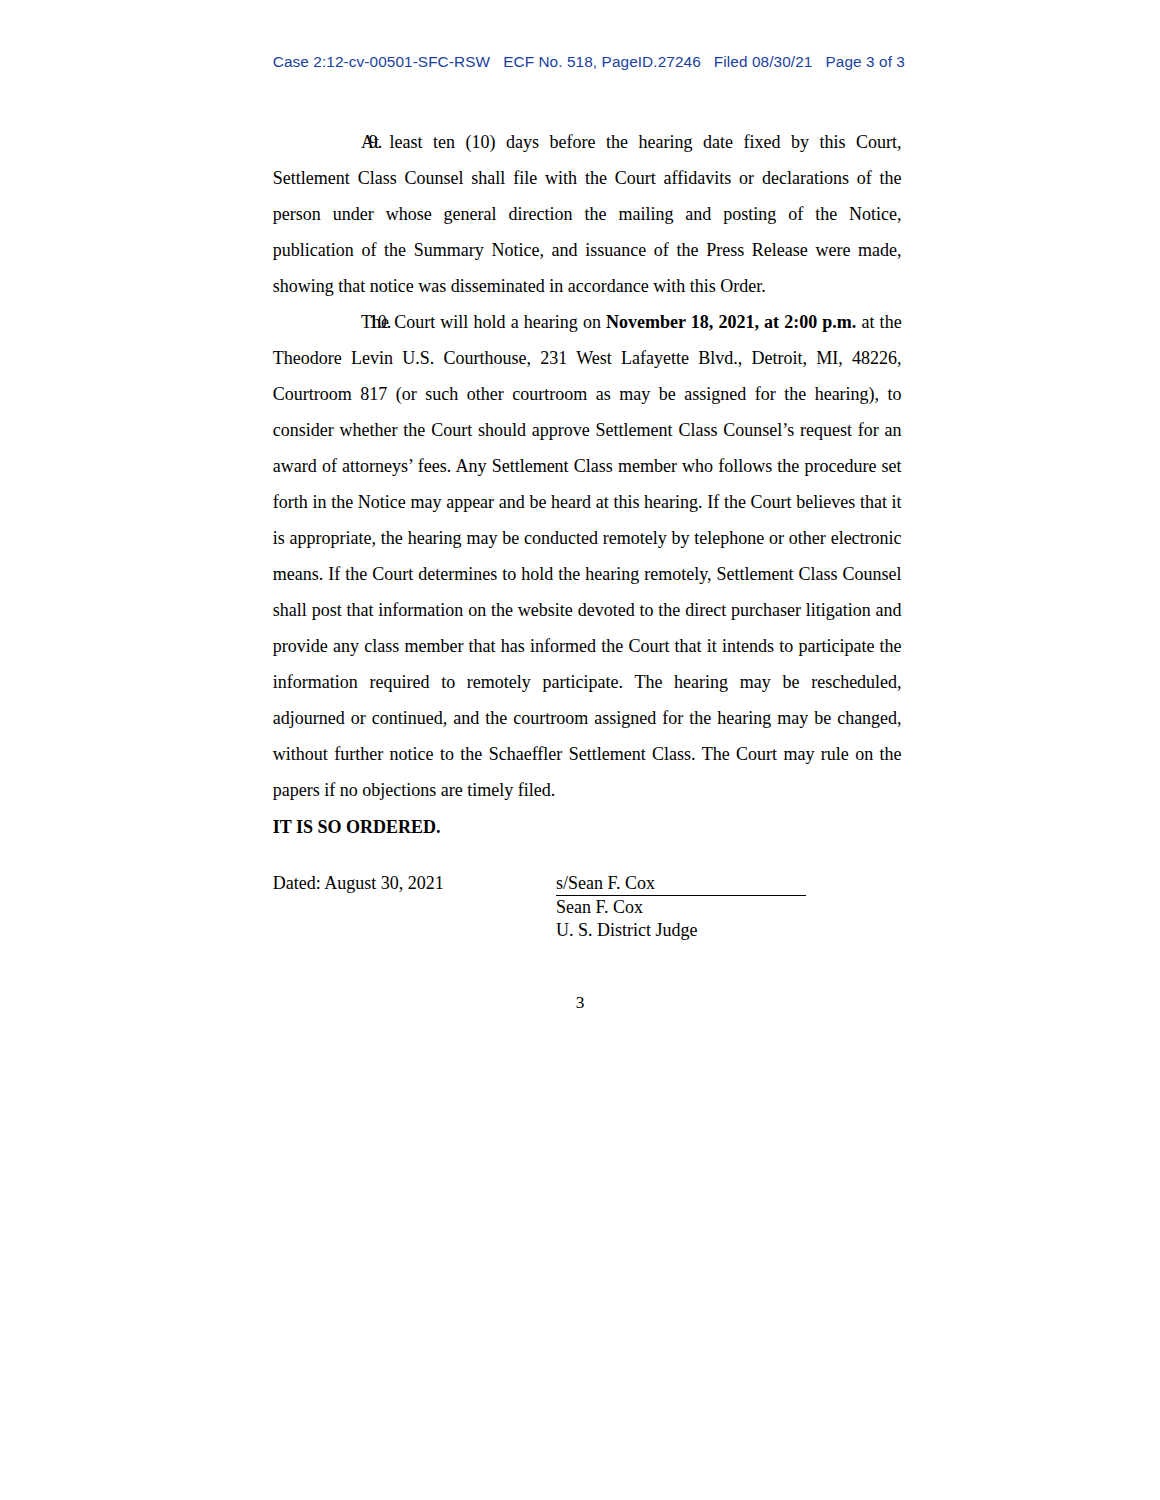Case 2:12-cv-00501-SFC-RSW ECF No. 518, PageID.27246 Filed 08/30/21 Page 3 of 3
9. At least ten (10) days before the hearing date fixed by this Court, Settlement Class Counsel shall file with the Court affidavits or declarations of the person under whose general direction the mailing and posting of the Notice, publication of the Summary Notice, and issuance of the Press Release were made, showing that notice was disseminated in accordance with this Order.
10. The Court will hold a hearing on November 18, 2021, at 2:00 p.m. at the Theodore Levin U.S. Courthouse, 231 West Lafayette Blvd., Detroit, MI, 48226, Courtroom 817 (or such other courtroom as may be assigned for the hearing), to consider whether the Court should approve Settlement Class Counsel’s request for an award of attorneys’ fees. Any Settlement Class member who follows the procedure set forth in the Notice may appear and be heard at this hearing. If the Court believes that it is appropriate, the hearing may be conducted remotely by telephone or other electronic means. If the Court determines to hold the hearing remotely, Settlement Class Counsel shall post that information on the website devoted to the direct purchaser litigation and provide any class member that has informed the Court that it intends to participate the information required to remotely participate. The hearing may be rescheduled, adjourned or continued, and the courtroom assigned for the hearing may be changed, without further notice to the Schaeffler Settlement Class. The Court may rule on the papers if no objections are timely filed.
IT IS SO ORDERED.
Dated: August 30, 2021
s/Sean F. Cox
Sean F. Cox
U. S. District Judge
3